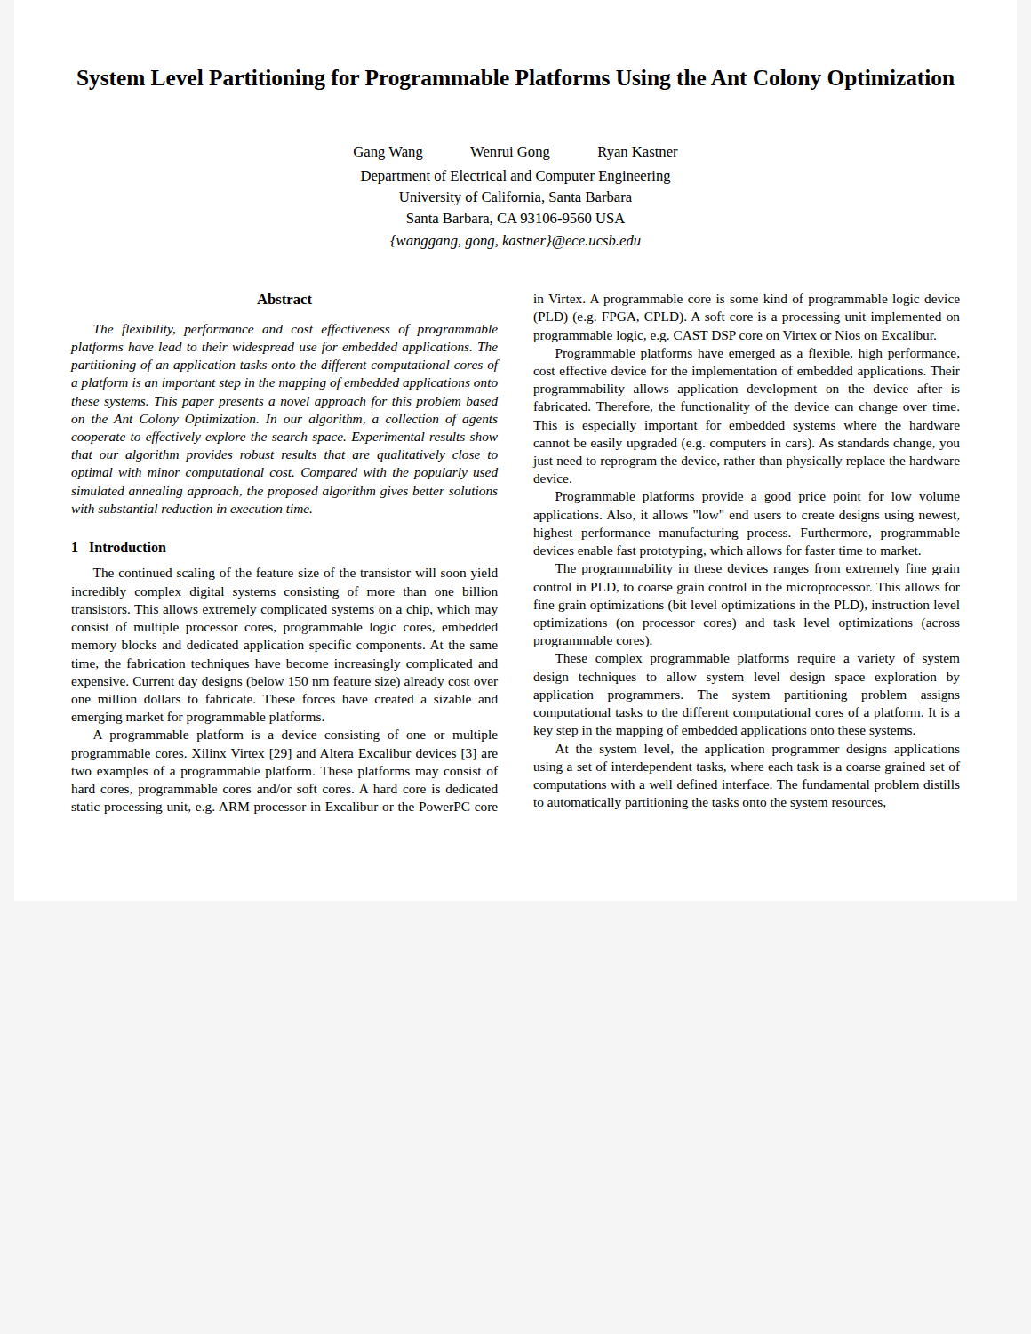System Level Partitioning for Programmable Platforms Using the Ant Colony Optimization
Gang Wang Wenrui Gong Ryan Kastner
Department of Electrical and Computer Engineering
University of California, Santa Barbara
Santa Barbara, CA 93106-9560 USA
{wanggang, gong, kastner}@ece.ucsb.edu
Abstract
The flexibility, performance and cost effectiveness of programmable platforms have lead to their widespread use for embedded applications. The partitioning of an application tasks onto the different computational cores of a platform is an important step in the mapping of embedded applications onto these systems. This paper presents a novel approach for this problem based on the Ant Colony Optimization. In our algorithm, a collection of agents cooperate to effectively explore the search space. Experimental results show that our algorithm provides robust results that are qualitatively close to optimal with minor computational cost. Compared with the popularly used simulated annealing approach, the proposed algorithm gives better solutions with substantial reduction in execution time.
1 Introduction
The continued scaling of the feature size of the transistor will soon yield incredibly complex digital systems consisting of more than one billion transistors. This allows extremely complicated systems on a chip, which may consist of multiple processor cores, programmable logic cores, embedded memory blocks and dedicated application specific components. At the same time, the fabrication techniques have become increasingly complicated and expensive. Current day designs (below 150 nm feature size) already cost over one million dollars to fabricate. These forces have created a sizable and emerging market for programmable platforms.
A programmable platform is a device consisting of one or multiple programmable cores. Xilinx Virtex [29] and Altera Excalibur devices [3] are two examples of a programmable platform. These platforms may consist of hard cores, programmable cores and/or soft cores. A hard core is dedicated static processing unit, e.g. ARM processor in Excalibur or the PowerPC core in Virtex. A programmable core is some kind of programmable logic device (PLD) (e.g. FPGA, CPLD). A soft core is a processing unit implemented on programmable logic, e.g. CAST DSP core on Virtex or Nios on Excalibur.
Programmable platforms have emerged as a flexible, high performance, cost effective device for the implementation of embedded applications. Their programmability allows application development on the device after is fabricated. Therefore, the functionality of the device can change over time. This is especially important for embedded systems where the hardware cannot be easily upgraded (e.g. computers in cars). As standards change, you just need to reprogram the device, rather than physically replace the hardware device.
Programmable platforms provide a good price point for low volume applications. Also, it allows "low" end users to create designs using newest, highest performance manufacturing process. Furthermore, programmable devices enable fast prototyping, which allows for faster time to market.
The programmability in these devices ranges from extremely fine grain control in PLD, to coarse grain control in the microprocessor. This allows for fine grain optimizations (bit level optimizations in the PLD), instruction level optimizations (on processor cores) and task level optimizations (across programmable cores).
These complex programmable platforms require a variety of system design techniques to allow system level design space exploration by application programmers. The system partitioning problem assigns computational tasks to the different computational cores of a platform. It is a key step in the mapping of embedded applications onto these systems.
At the system level, the application programmer designs applications using a set of interdependent tasks, where each task is a coarse grained set of computations with a well defined interface. The fundamental problem distills to automatically partitioning the tasks onto the system resources,